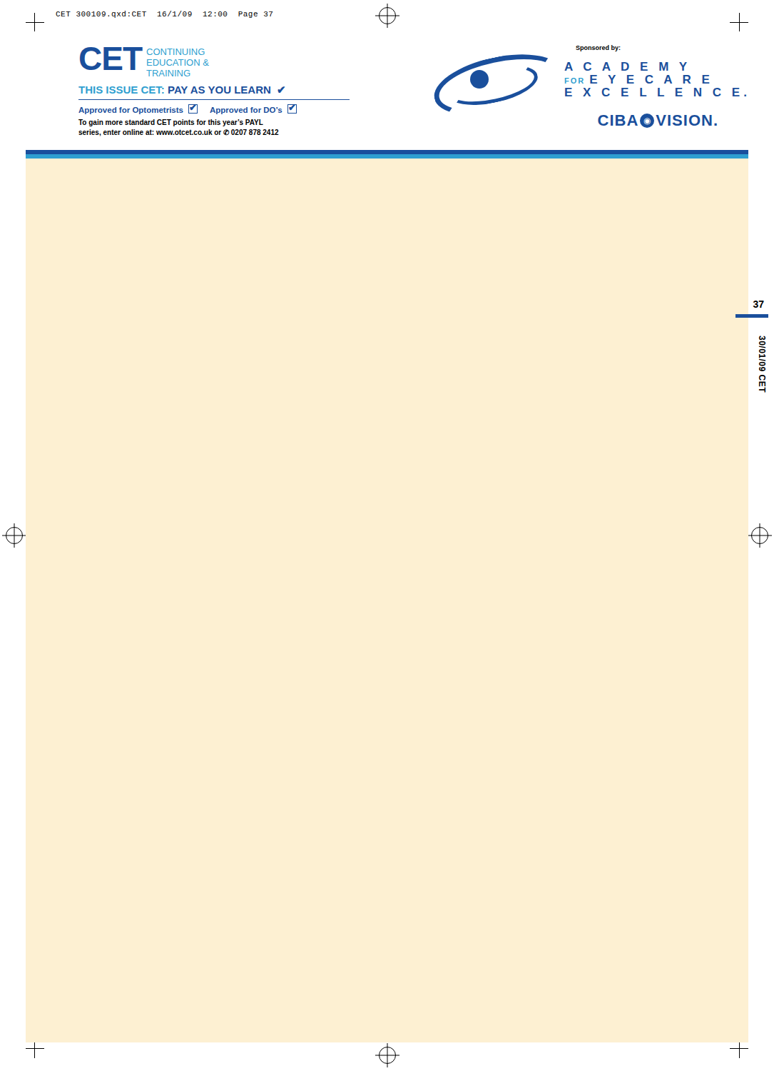CET 300109.qxd:CET 16/1/09 12:00 Page 37
CET CONTINUING
EDUCATION &
TRAINING
THIS ISSUE CET: PAY AS YOU LEARN ✔
Approved for Optometrists Approved for DO’s To gain more standard CET points for this year’s PAYL
series, enter online at: www.otcet.co.uk or ✆ 0207 878 2412
Sponsored by:
A C A D E M Y
FORE Y E C A R E
E X C E L L E N C E.
CIBA◉VISION.
37
30/01/09 CET